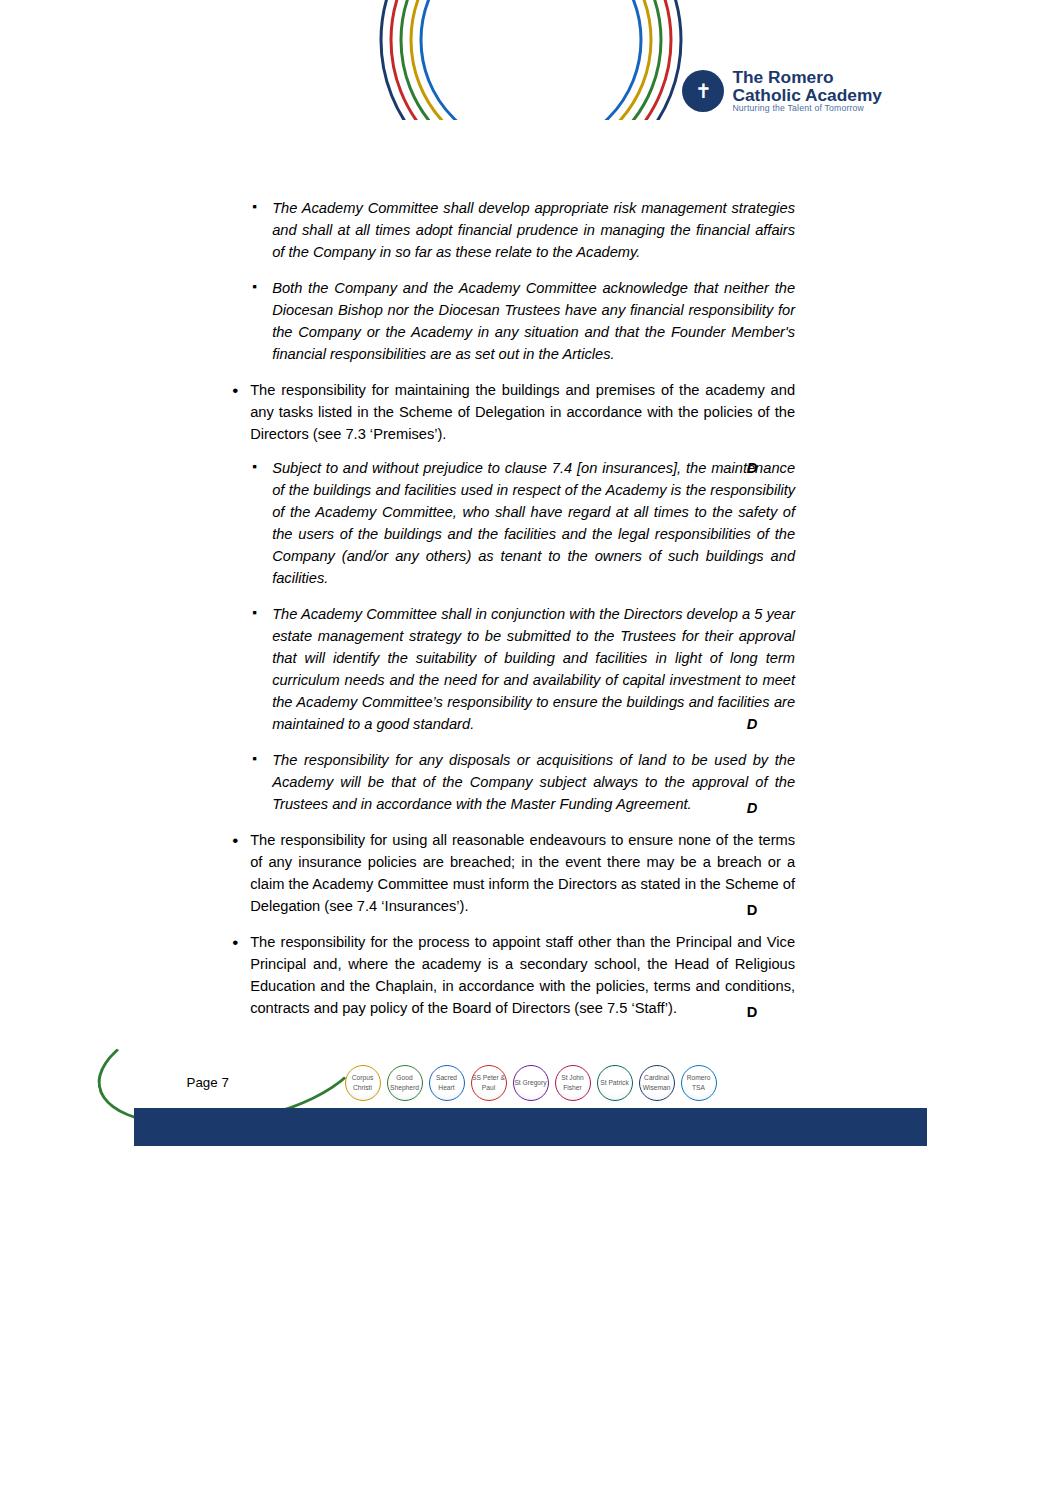✝
The Romero Catholic Academy Nurturing the Talent of Tomorrow
The Academy Committee shall develop appropriate risk management strategies and shall at all times adopt financial prudence in managing the financial affairs of the Company in so far as these relate to the Academy.
Both the Company and the Academy Committee acknowledge that neither the Diocesan Bishop nor the Diocesan Trustees have any financial responsibility for the Company or the Academy in any situation and that the Founder Member's financial responsibilities are as set out in the Articles.
The responsibility for maintaining the buildings and premises of the academy and any tasks listed in the Scheme of Delegation in accordance with the policies of the Directors (see 7.3 ‘Premises’).
Subject to and without prejudice to clause 7.4 [on insurances], the maintenance of the buildings and facilities used in respect of the Academy is the responsibility of the Academy Committee, who shall have regard at all times to the safety of the users of the buildings and the facilities and the legal responsibilities of the Company (and/or any others) as tenant to the owners of such buildings and facilities. D
The Academy Committee shall in conjunction with the Directors develop a 5 year estate management strategy to be submitted to the Trustees for their approval that will identify the suitability of building and facilities in light of long term curriculum needs and the need for and availability of capital investment to meet the Academy Committee’s responsibility to ensure the buildings and facilities are maintained to a good standard. D
The responsibility for any disposals or acquisitions of land to be used by the Academy will be that of the Company subject always to the approval of the Trustees and in accordance with the Master Funding Agreement. D
The responsibility for using all reasonable endeavours to ensure none of the terms of any insurance policies are breached; in the event there may be a breach or a claim the Academy Committee must inform the Directors as stated in the Scheme of Delegation (see 7.4 ‘Insurances’). D
The responsibility for the process to appoint staff other than the Principal and Vice Principal and, where the academy is a secondary school, the Head of Religious Education and the Chaplain, in accordance with the policies, terms and conditions, contracts and pay policy of the Board of Directors (see 7.5 ‘Staff’). D
Corpus Christi
Good Shepherd
Sacred Heart
SS Peter & Paul
St Gregory
St John Fisher
St Patrick
Cardinal Wiseman
Romero TSA
Page 7